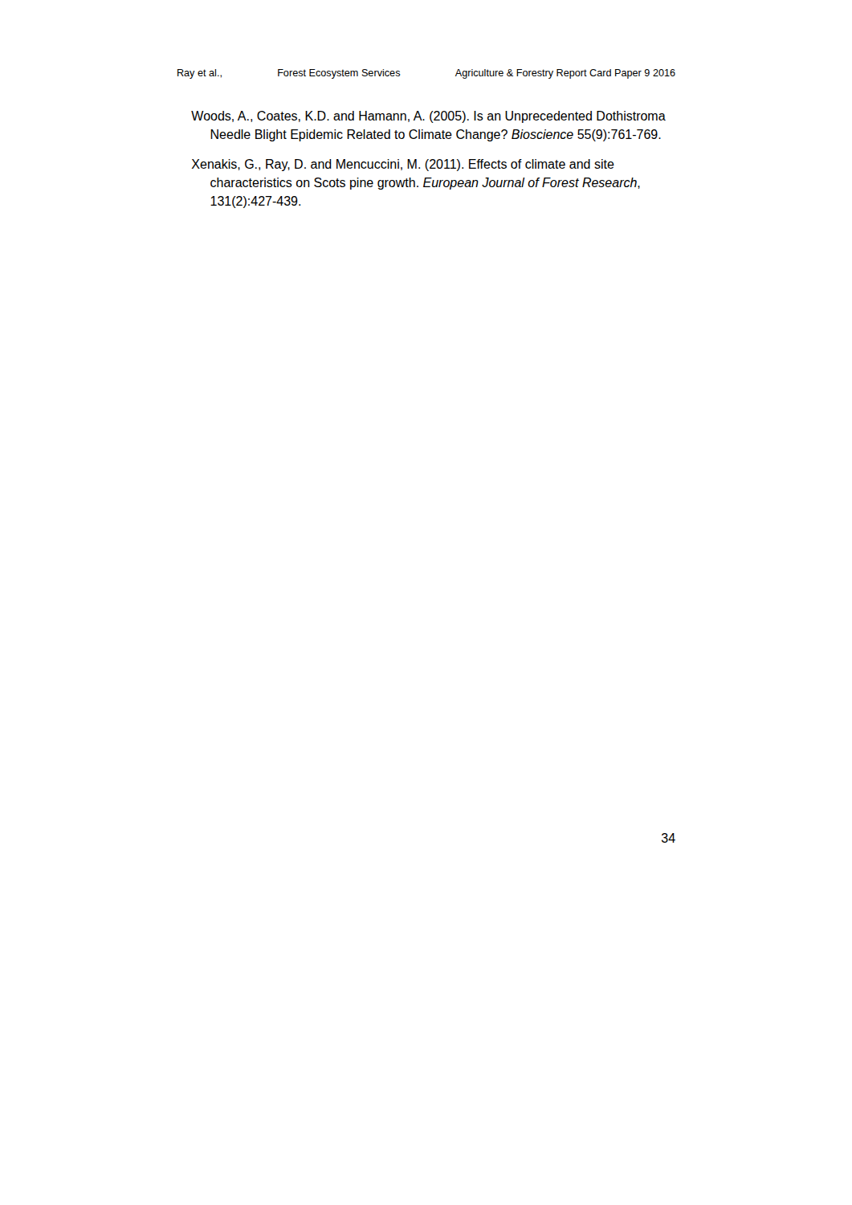Ray et al., Forest Ecosystem Services Agriculture & Forestry Report Card Paper 9 2016
Woods, A., Coates, K.D. and Hamann, A. (2005). Is an Unprecedented Dothistroma Needle Blight Epidemic Related to Climate Change? Bioscience 55(9):761-769.
Xenakis, G., Ray, D. and Mencuccini, M. (2011). Effects of climate and site characteristics on Scots pine growth. European Journal of Forest Research, 131(2):427-439.
34